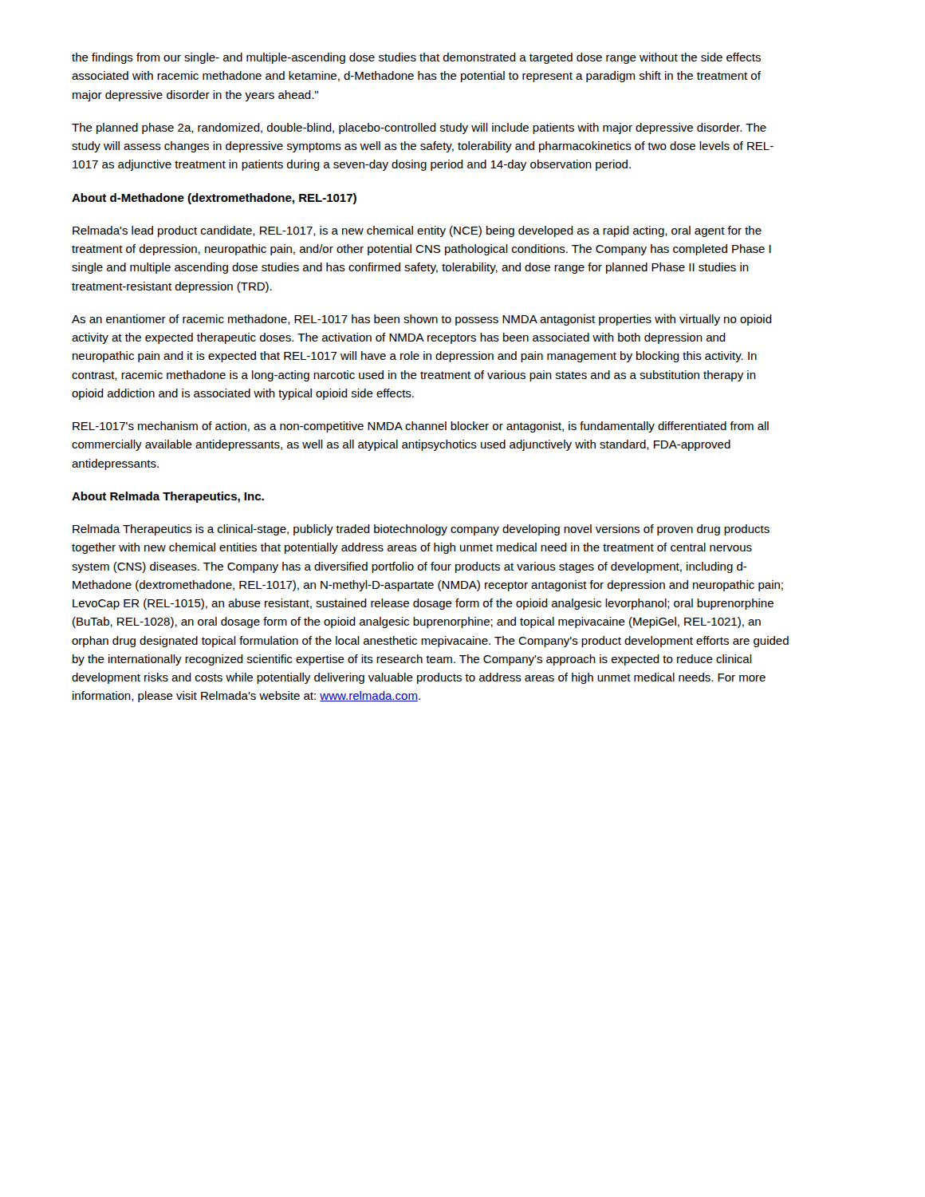the findings from our single- and multiple-ascending dose studies that demonstrated a targeted dose range without the side effects associated with racemic methadone and ketamine, d-Methadone has the potential to represent a paradigm shift in the treatment of major depressive disorder in the years ahead."
The planned phase 2a, randomized, double-blind, placebo-controlled study will include patients with major depressive disorder. The study will assess changes in depressive symptoms as well as the safety, tolerability and pharmacokinetics of two dose levels of REL-1017 as adjunctive treatment in patients during a seven-day dosing period and 14-day observation period.
About d-Methadone (dextromethadone, REL-1017)
Relmada's lead product candidate, REL-1017, is a new chemical entity (NCE) being developed as a rapid acting, oral agent for the treatment of depression, neuropathic pain, and/or other potential CNS pathological conditions. The Company has completed Phase I single and multiple ascending dose studies and has confirmed safety, tolerability, and dose range for planned Phase II studies in treatment-resistant depression (TRD).
As an enantiomer of racemic methadone, REL-1017 has been shown to possess NMDA antagonist properties with virtually no opioid activity at the expected therapeutic doses. The activation of NMDA receptors has been associated with both depression and neuropathic pain and it is expected that REL-1017 will have a role in depression and pain management by blocking this activity. In contrast, racemic methadone is a long-acting narcotic used in the treatment of various pain states and as a substitution therapy in opioid addiction and is associated with typical opioid side effects.
REL-1017's mechanism of action, as a non-competitive NMDA channel blocker or antagonist, is fundamentally differentiated from all commercially available antidepressants, as well as all atypical antipsychotics used adjunctively with standard, FDA-approved antidepressants.
About Relmada Therapeutics, Inc.
Relmada Therapeutics is a clinical-stage, publicly traded biotechnology company developing novel versions of proven drug products together with new chemical entities that potentially address areas of high unmet medical need in the treatment of central nervous system (CNS) diseases. The Company has a diversified portfolio of four products at various stages of development, including d-Methadone (dextromethadone, REL-1017), an N-methyl-D-aspartate (NMDA) receptor antagonist for depression and neuropathic pain; LevoCap ER (REL-1015), an abuse resistant, sustained release dosage form of the opioid analgesic levorphanol; oral buprenorphine (BuTab, REL-1028), an oral dosage form of the opioid analgesic buprenorphine; and topical mepivacaine (MepiGel, REL-1021), an orphan drug designated topical formulation of the local anesthetic mepivacaine. The Company's product development efforts are guided by the internationally recognized scientific expertise of its research team. The Company's approach is expected to reduce clinical development risks and costs while potentially delivering valuable products to address areas of high unmet medical needs. For more information, please visit Relmada's website at: www.relmada.com.